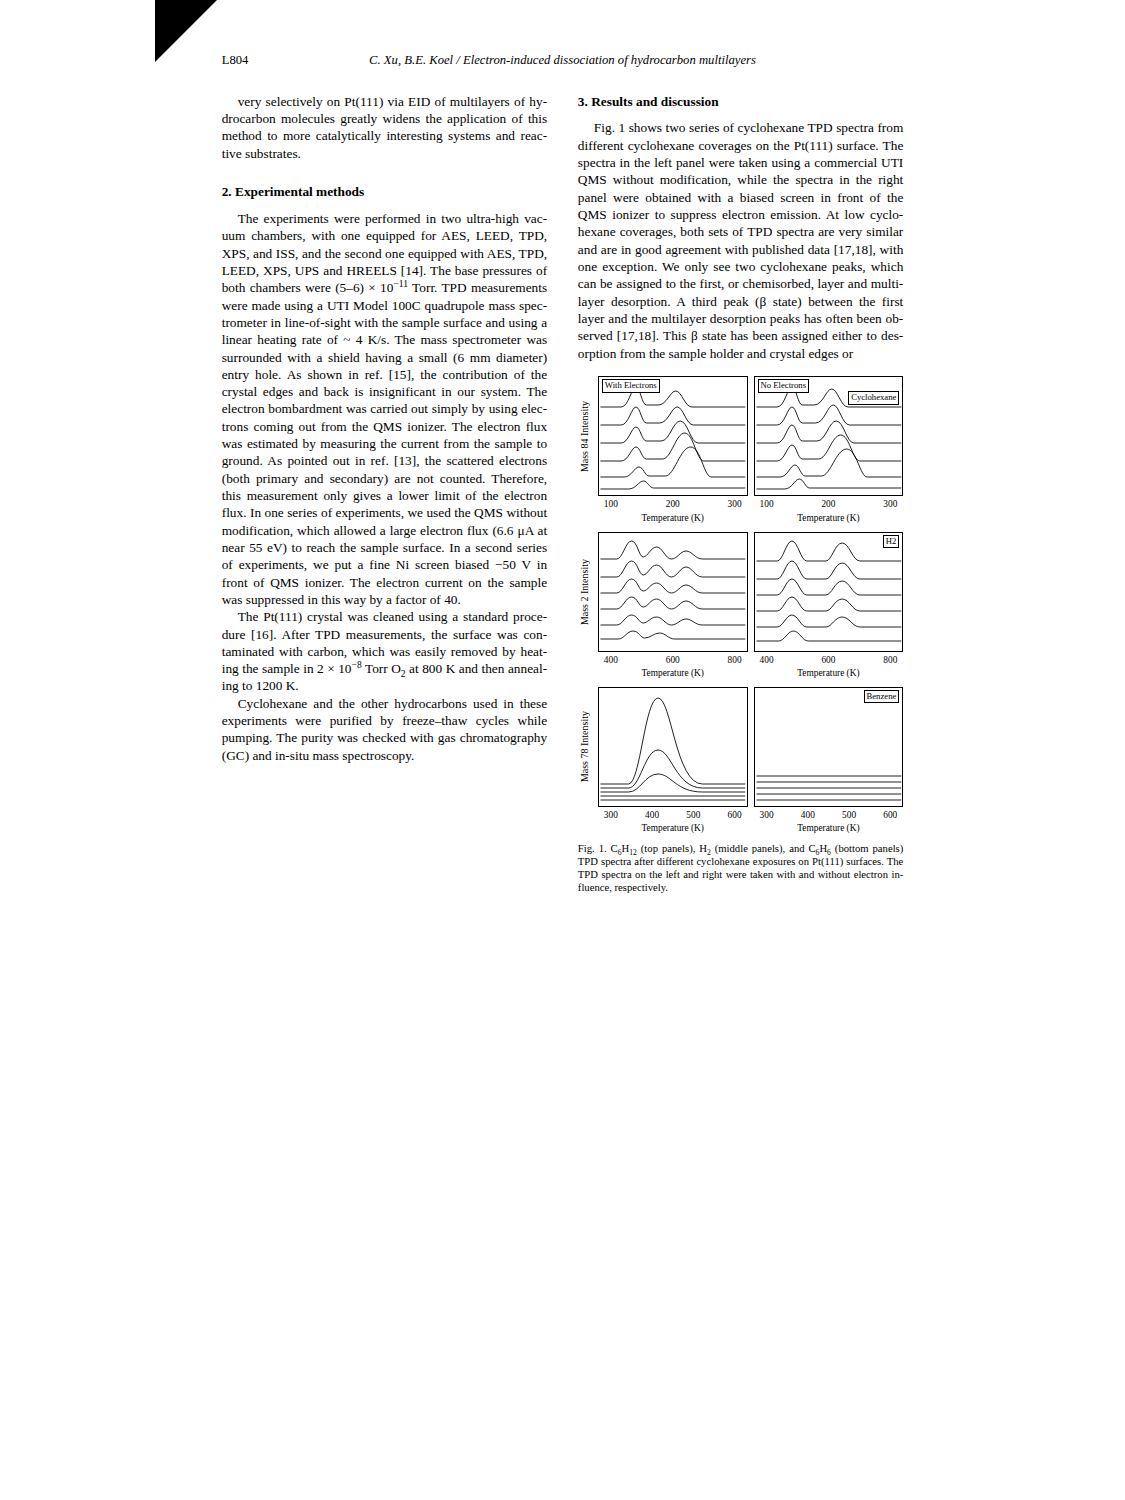L804 C. Xu, B.E. Koel / Electron-induced dissociation of hydrocarbon multilayers
very selectively on Pt(111) via EID of multilayers of hydrocarbon molecules greatly widens the application of this method to more catalytically interesting systems and reactive substrates.
2. Experimental methods
The experiments were performed in two ultra-high vacuum chambers, with one equipped for AES, LEED, TPD, XPS, and ISS, and the second one equipped with AES, TPD, LEED, XPS, UPS and HREELS [14]. The base pressures of both chambers were (5–6) × 10−11 Torr. TPD measurements were made using a UTI Model 100C quadrupole mass spectrometer in line-of-sight with the sample surface and using a linear heating rate of ~ 4 K/s. The mass spectrometer was surrounded with a shield having a small (6 mm diameter) entry hole. As shown in ref. [15], the contribution of the crystal edges and back is insignificant in our system. The electron bombardment was carried out simply by using electrons coming out from the QMS ionizer. The electron flux was estimated by measuring the current from the sample to ground. As pointed out in ref. [13], the scattered electrons (both primary and secondary) are not counted. Therefore, this measurement only gives a lower limit of the electron flux. In one series of experiments, we used the QMS without modification, which allowed a large electron flux (6.6 μA at near 55 eV) to reach the sample surface. In a second series of experiments, we put a fine Ni screen biased −50 V in front of QMS ionizer. The electron current on the sample was suppressed in this way by a factor of 40.
The Pt(111) crystal was cleaned using a standard procedure [16]. After TPD measurements, the surface was contaminated with carbon, which was easily removed by heating the sample in 2 × 10−8 Torr O2 at 800 K and then annealing to 1200 K.
Cyclohexane and the other hydrocarbons used in these experiments were purified by freeze–thaw cycles while pumping. The purity was checked with gas chromatography (GC) and in-situ mass spectroscopy.
3. Results and discussion
Fig. 1 shows two series of cyclohexane TPD spectra from different cyclohexane coverages on the Pt(111) surface. The spectra in the left panel were taken using a commercial UTI QMS without modification, while the spectra in the right panel were obtained with a biased screen in front of the QMS ionizer to suppress electron emission. At low cyclohexane coverages, both sets of TPD spectra are very similar and are in good agreement with published data [17,18], with one exception. We only see two cyclohexane peaks, which can be assigned to the first, or chemisorbed, layer and multilayer desorption. A third peak (β state) between the first layer and the multilayer desorption peaks has often been observed [17,18]. This β state has been assigned either to desorption from the sample holder and crystal edges or
Mass 84 Intensity
With Electrons
No Electrons
Cyclohexane
100200300
Temperature (K)
100200300
Temperature (K)
Mass 2 Intensity
H2
400600800
Temperature (K)
400600800
Temperature (K)
Mass 78 Intensity
Benzene
300400500600
Temperature (K)
300400500600
Temperature (K)
Fig. 1. C6H12 (top panels), H2 (middle panels), and C6H6 (bottom panels) TPD spectra after different cyclohexane exposures on Pt(111) surfaces. The TPD spectra on the left and right were taken with and without electron influence, respectively.